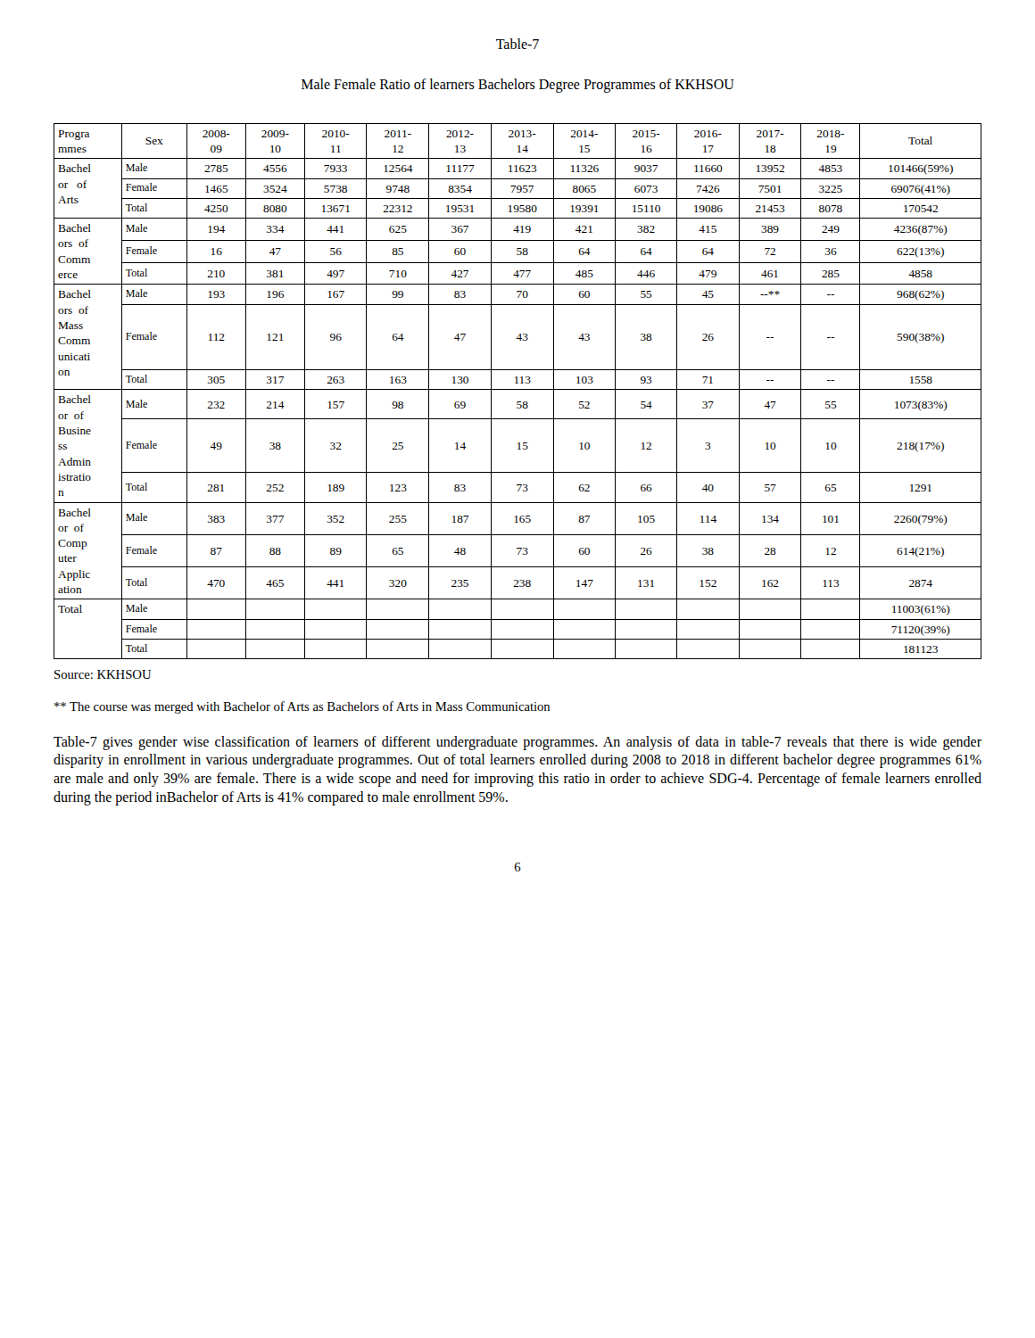Table-7
Male Female Ratio of learners Bachelors Degree Programmes of KKHSOU
| Progra mmes | Sex | 2008- 09 | 2009- 10 | 2010- 11 | 2011- 12 | 2012- 13 | 2013- 14 | 2014- 15 | 2015- 16 | 2016- 17 | 2017- 18 | 2018- 19 | Total |
| --- | --- | --- | --- | --- | --- | --- | --- | --- | --- | --- | --- | --- | --- |
| Bachel or of Arts | Male | 2785 | 4556 | 7933 | 12564 | 11177 | 11623 | 11326 | 9037 | 11660 | 13952 | 4853 | 101466(59%) |
| Female | 1465 | 3524 | 5738 | 9748 | 8354 | 7957 | 8065 | 6073 | 7426 | 7501 | 3225 | 69076(41%) |
| Total | 4250 | 8080 | 13671 | 22312 | 19531 | 19580 | 19391 | 15110 | 19086 | 21453 | 8078 | 170542 |
| Bachel ors of Comm erce | Male | 194 | 334 | 441 | 625 | 367 | 419 | 421 | 382 | 415 | 389 | 249 | 4236(87%) |
| Female | 16 | 47 | 56 | 85 | 60 | 58 | 64 | 64 | 64 | 72 | 36 | 622(13%) |
| Total | 210 | 381 | 497 | 710 | 427 | 477 | 485 | 446 | 479 | 461 | 285 | 4858 |
| Bachel ors of Mass Comm unicati on | Male | 193 | 196 | 167 | 99 | 83 | 70 | 60 | 55 | 45 | --** | -- | 968(62%) |
| Female | 112 | 121 | 96 | 64 | 47 | 43 | 43 | 38 | 26 | -- | -- | 590(38%) |
| Total | 305 | 317 | 263 | 163 | 130 | 113 | 103 | 93 | 71 | -- | -- | 1558 |
| Bachel or of Busine ss Admin istratio n | Male | 232 | 214 | 157 | 98 | 69 | 58 | 52 | 54 | 37 | 47 | 55 | 1073(83%) |
| Female | 49 | 38 | 32 | 25 | 14 | 15 | 10 | 12 | 3 | 10 | 10 | 218(17%) |
| Total | 281 | 252 | 189 | 123 | 83 | 73 | 62 | 66 | 40 | 57 | 65 | 1291 |
| Bachel or of Comp uter Applic ation | Male | 383 | 377 | 352 | 255 | 187 | 165 | 87 | 105 | 114 | 134 | 101 | 2260(79%) |
| Female | 87 | 88 | 89 | 65 | 48 | 73 | 60 | 26 | 38 | 28 | 12 | 614(21%) |
| Total | 470 | 465 | 441 | 320 | 235 | 238 | 147 | 131 | 152 | 162 | 113 | 2874 |
| Total | Male | | | | | | | | | | | | 11003(61%) |
| Female | | | | | | | | | | | | 71120(39%) |
| Total | | | | | | | | | | | | 181123 |
Source: KKHSOU
** The course was merged with Bachelor of Arts as Bachelors of Arts in Mass Communication
Table-7 gives gender wise classification of learners of different undergraduate programmes. An analysis of data in table-7 reveals that there is wide gender disparity in enrollment in various undergraduate programmes. Out of total learners enrolled during 2008 to 2018 in different bachelor degree programmes 61% are male and only 39% are female. There is a wide scope and need for improving this ratio in order to achieve SDG-4. Percentage of female learners enrolled during the period inBachelor of Arts is 41% compared to male enrollment 59%.
6